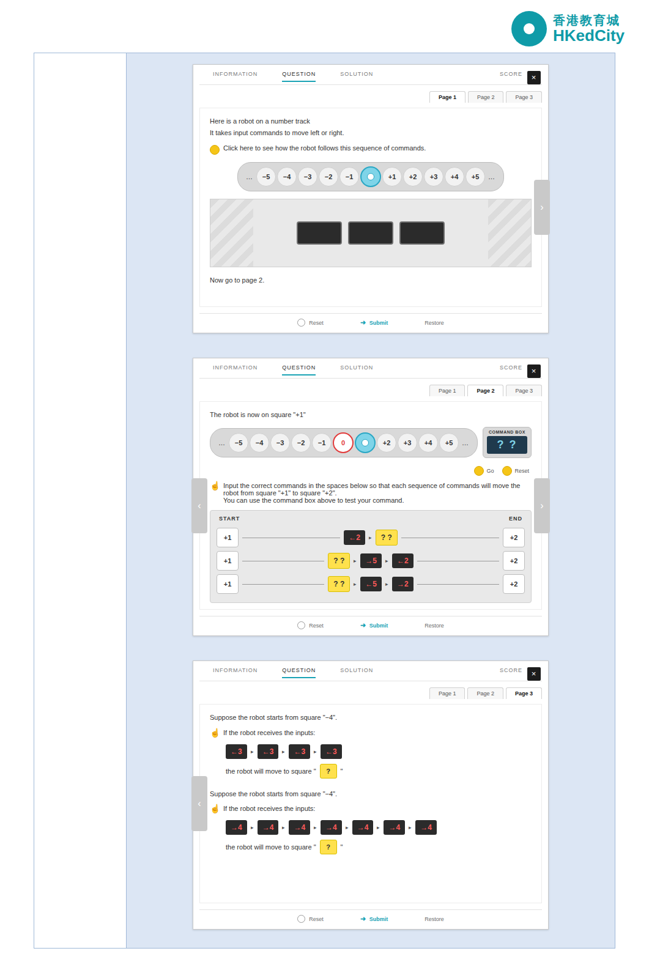香港教育城
HKedCity
INFORMATION QUESTION SOLUTION
SCORE
×
Page 1
Page 2
Page 3
Here is a robot on a number track
It takes input commands to move left or right.
Click here to see how the robot follows this sequence of commands.
…
−5
−4
−3
−2
−1
+1
+2
+3
+4
+5
…
Now go to page 2.
›
Reset
➜ Submit
Restore
INFORMATION QUESTION SOLUTION
SCORE
×
Page 1
Page 2
Page 3
The robot is now on square "+1"
…
−5
−4
−3
−2
−1
0
+2
+3
+4
+5
…
COMMAND BOX
? ?
Go Reset
Input the correct commands in the spaces below so that each sequence of commands will move the robot from square "+1" to square "+2".
You can use the command box above to test your command.
START END
+1
←2
▸
? ?
+2
+1
? ?
▸
→5
▸
←2
+2
+1
? ?
▸
←5
▸
→2
+2
‹
›
Reset
➜ Submit
Restore
INFORMATION QUESTION SOLUTION
SCORE
×
Page 1
Page 2
Page 3
Suppose the robot starts from square "−4".
If the robot receives the inputs:
←3
▸
←3
▸
←3
▸
←3
the robot will move to square "?"
Suppose the robot starts from square "−4".
If the robot receives the inputs:
→4
▸
→4
▸
→4
▸
→4
▸
→4
▸
→4
▸
→4
the robot will move to square "?"
‹
Reset
➜ Submit
Restore